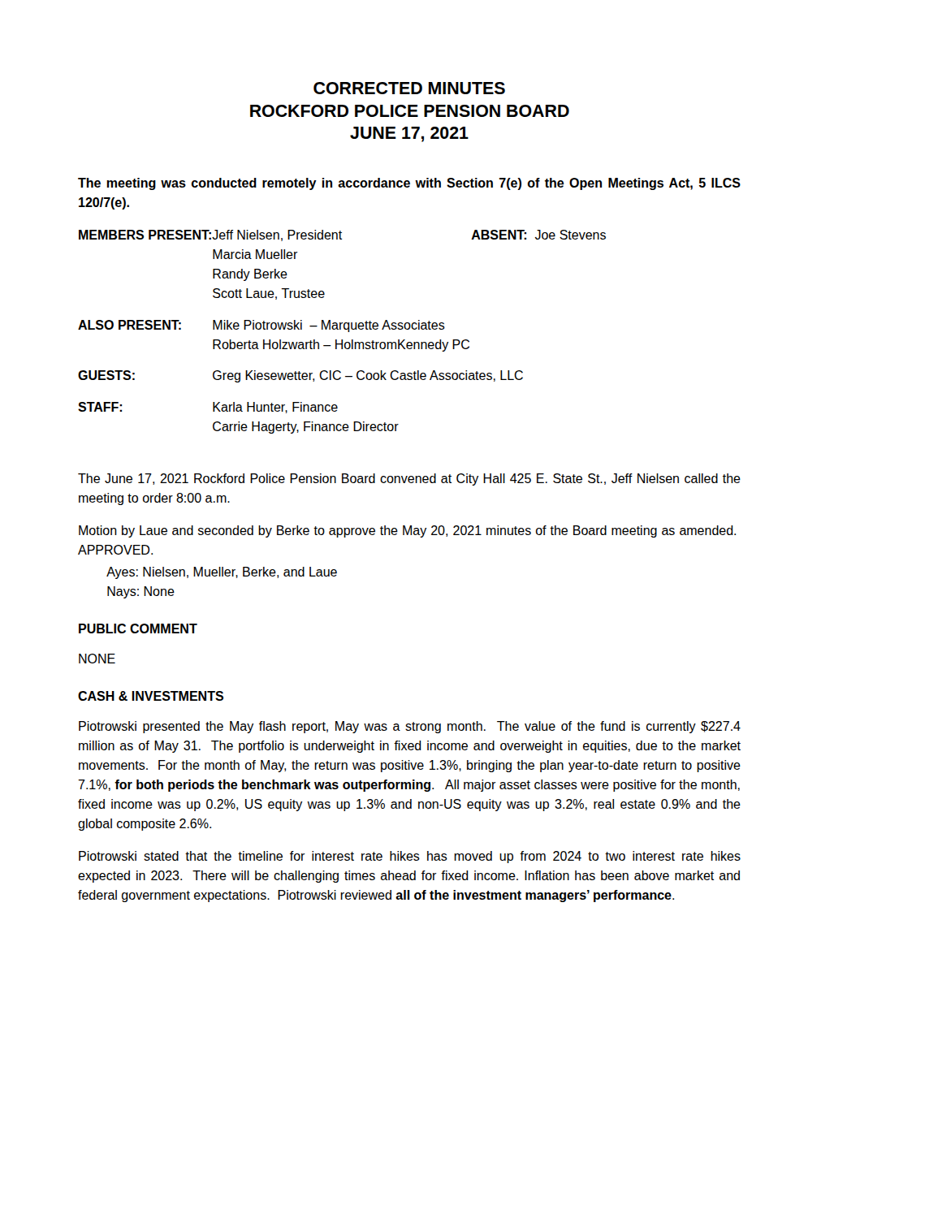CORRECTED MINUTES
ROCKFORD POLICE PENSION BOARD
JUNE 17, 2021
The meeting was conducted remotely in accordance with Section 7(e) of the Open Meetings Act, 5 ILCS 120/7(e).
| MEMBERS PRESENT: | Jeff Nielsen, President Marcia Mueller Randy Berke Scott Laue, Trustee | ABSENT: Joe Stevens |
| ALSO PRESENT: | Mike Piotrowski – Marquette Associates Roberta Holzwarth – HolmstromKennedy PC |
| GUESTS: | Greg Kiesewetter, CIC – Cook Castle Associates, LLC |
| STAFF: | Karla Hunter, Finance Carrie Hagerty, Finance Director |
The June 17, 2021 Rockford Police Pension Board convened at City Hall 425 E. State St., Jeff Nielsen called the meeting to order 8:00 a.m.
Motion by Laue and seconded by Berke to approve the May 20, 2021 minutes of the Board meeting as amended. APPROVED.
Ayes: Nielsen, Mueller, Berke, and Laue
Nays: None
PUBLIC COMMENT
NONE
CASH & INVESTMENTS
Piotrowski presented the May flash report, May was a strong month. The value of the fund is currently $227.4 million as of May 31. The portfolio is underweight in fixed income and overweight in equities, due to the market movements. For the month of May, the return was positive 1.3%, bringing the plan year-to-date return to positive 7.1%, for both periods the benchmark was outperforming. All major asset classes were positive for the month, fixed income was up 0.2%, US equity was up 1.3% and non-US equity was up 3.2%, real estate 0.9% and the global composite 2.6%.
Piotrowski stated that the timeline for interest rate hikes has moved up from 2024 to two interest rate hikes expected in 2023. There will be challenging times ahead for fixed income. Inflation has been above market and federal government expectations. Piotrowski reviewed all of the investment managers’ performance.